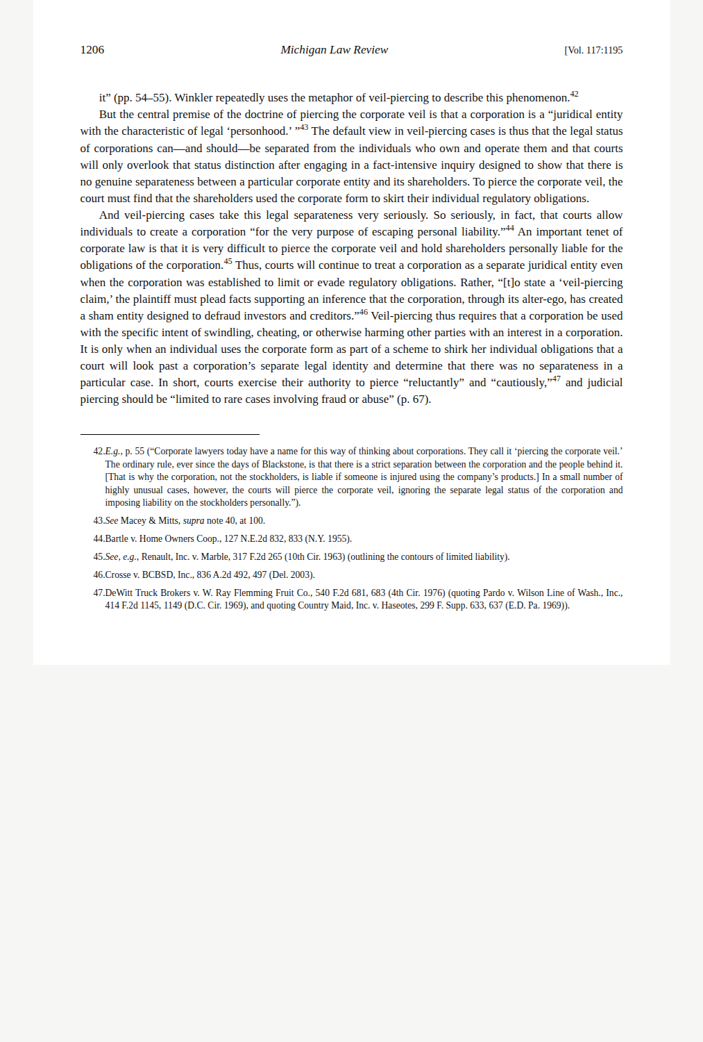1206 Michigan Law Review [Vol. 117:1195
it” (pp. 54–55). Winkler repeatedly uses the metaphor of veil-piercing to describe this phenomenon.42
But the central premise of the doctrine of piercing the corporate veil is that a corporation is a “juridical entity with the characteristic of legal ‘personhood.’ ”43 The default view in veil-piercing cases is thus that the legal status of corporations can—and should—be separated from the individuals who own and operate them and that courts will only overlook that status distinction after engaging in a fact-intensive inquiry designed to show that there is no genuine separateness between a particular corporate entity and its shareholders. To pierce the corporate veil, the court must find that the shareholders used the corporate form to skirt their individual regulatory obligations.
And veil-piercing cases take this legal separateness very seriously. So seriously, in fact, that courts allow individuals to create a corporation “for the very purpose of escaping personal liability.”44 An important tenet of corporate law is that it is very difficult to pierce the corporate veil and hold shareholders personally liable for the obligations of the corporation.45 Thus, courts will continue to treat a corporation as a separate juridical entity even when the corporation was established to limit or evade regulatory obligations. Rather, “[t]o state a ‘veil-piercing claim,’ the plaintiff must plead facts supporting an inference that the corporation, through its alter-ego, has created a sham entity designed to defraud investors and creditors.”46 Veil-piercing thus requires that a corporation be used with the specific intent of swindling, cheating, or otherwise harming other parties with an interest in a corporation. It is only when an individual uses the corporate form as part of a scheme to shirk her individual obligations that a court will look past a corporation’s separate legal identity and determine that there was no separateness in a particular case. In short, courts exercise their authority to pierce “reluctantly” and “cautiously,”47 and judicial piercing should be “limited to rare cases involving fraud or abuse” (p. 67).
42. E.g., p. 55 (“Corporate lawyers today have a name for this way of thinking about corporations. They call it ‘piercing the corporate veil.’ The ordinary rule, ever since the days of Blackstone, is that there is a strict separation between the corporation and the people behind it. [That is why the corporation, not the stockholders, is liable if someone is injured using the company’s products.] In a small number of highly unusual cases, however, the courts will pierce the corporate veil, ignoring the separate legal status of the corporation and imposing liability on the stockholders personally.”).
43. See Macey & Mitts, supra note 40, at 100.
44. Bartle v. Home Owners Coop., 127 N.E.2d 832, 833 (N.Y. 1955).
45. See, e.g., Renault, Inc. v. Marble, 317 F.2d 265 (10th Cir. 1963) (outlining the contours of limited liability).
46. Crosse v. BCBSD, Inc., 836 A.2d 492, 497 (Del. 2003).
47. DeWitt Truck Brokers v. W. Ray Flemming Fruit Co., 540 F.2d 681, 683 (4th Cir. 1976) (quoting Pardo v. Wilson Line of Wash., Inc., 414 F.2d 1145, 1149 (D.C. Cir. 1969), and quoting Country Maid, Inc. v. Haseotes, 299 F. Supp. 633, 637 (E.D. Pa. 1969)).